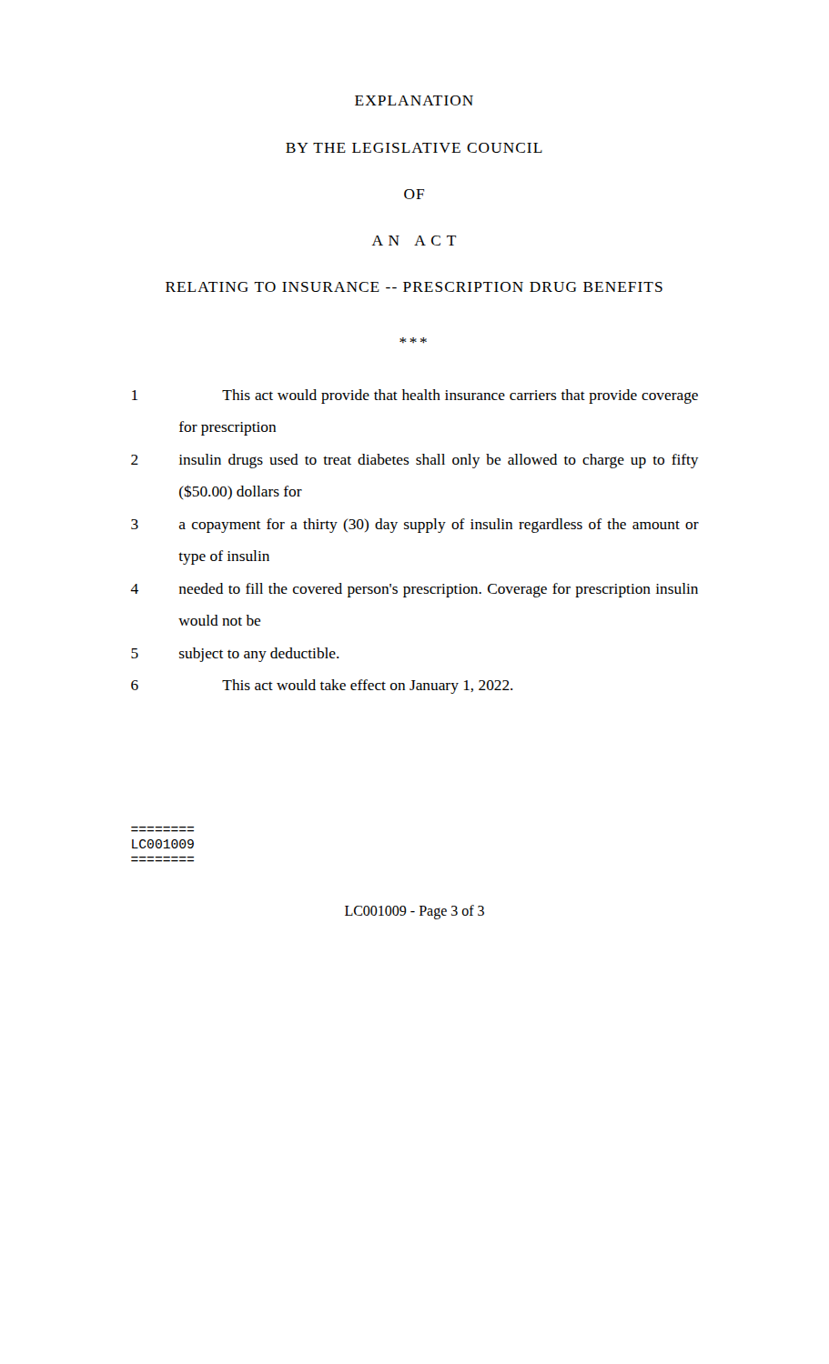EXPLANATION
BY THE LEGISLATIVE COUNCIL
OF
A N A C T
RELATING TO INSURANCE -- PRESCRIPTION DRUG BENEFITS
***
| 1 | This act would provide that health insurance carriers that provide coverage for prescription |
| 2 | insulin drugs used to treat diabetes shall only be allowed to charge up to fifty ($50.00) dollars for |
| 3 | a copayment for a thirty (30) day supply of insulin regardless of the amount or type of insulin |
| 4 | needed to fill the covered person's prescription. Coverage for prescription insulin would not be |
| 5 | subject to any deductible. |
| 6 | This act would take effect on January 1, 2022. |
========
LC001009
========
LC001009 - Page 3 of 3